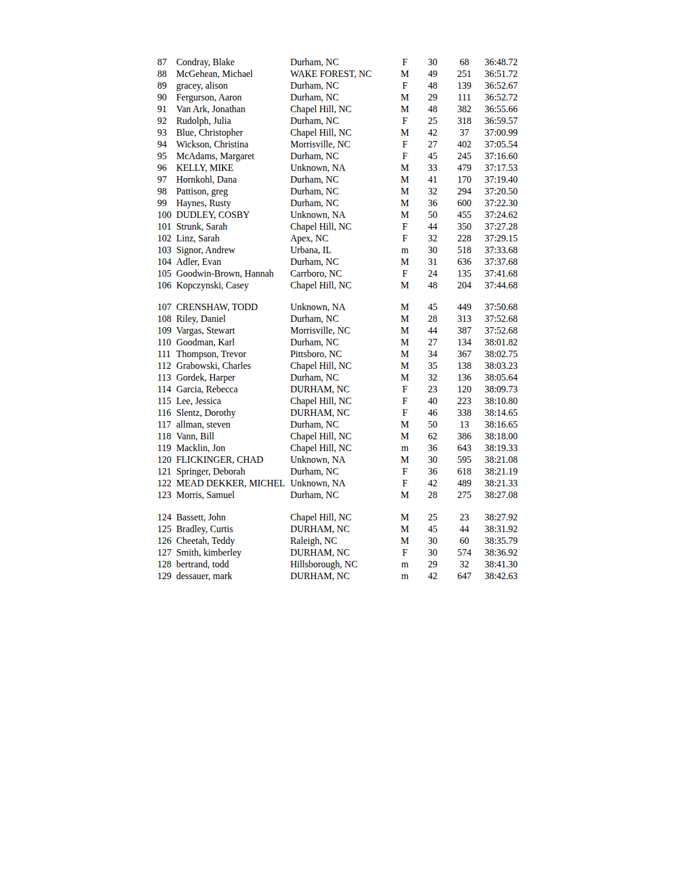| 87 | Condray, Blake | Durham, NC | F | 30 | 68 | 36:48.72 |
| 88 | McGehean, Michael | WAKE FOREST, NC | M | 49 | 251 | 36:51.72 |
| 89 | gracey, alison | Durham, NC | F | 48 | 139 | 36:52.67 |
| 90 | Fergurson, Aaron | Durham, NC | M | 29 | 111 | 36:52.72 |
| 91 | Van Ark, Jonathan | Chapel Hill, NC | M | 48 | 382 | 36:55.66 |
| 92 | Rudolph, Julia | Durham, NC | F | 25 | 318 | 36:59.57 |
| 93 | Blue, Christopher | Chapel Hill, NC | M | 42 | 37 | 37:00.99 |
| 94 | Wickson, Christina | Morrisville, NC | F | 27 | 402 | 37:05.54 |
| 95 | McAdams, Margaret | Durham, NC | F | 45 | 245 | 37:16.60 |
| 96 | KELLY, MIKE | Unknown, NA | M | 33 | 479 | 37:17.53 |
| 97 | Hornkohl, Dana | Durham, NC | M | 41 | 170 | 37:19.40 |
| 98 | Pattison, greg | Durham, NC | M | 32 | 294 | 37:20.50 |
| 99 | Haynes, Rusty | Durham, NC | M | 36 | 600 | 37:22.30 |
| 100 | DUDLEY, COSBY | Unknown, NA | M | 50 | 455 | 37:24.62 |
| 101 | Strunk, Sarah | Chapel Hill, NC | F | 44 | 350 | 37:27.28 |
| 102 | Linz, Sarah | Apex, NC | F | 32 | 228 | 37:29.15 |
| 103 | Signor, Andrew | Urbana, IL | m | 30 | 518 | 37:33.68 |
| 104 | Adler, Evan | Durham, NC | M | 31 | 636 | 37:37.68 |
| 105 | Goodwin-Brown, Hannah | Carrboro, NC | F | 24 | 135 | 37:41.68 |
| 106 | Kopczynski, Casey | Chapel Hill, NC | M | 48 | 204 | 37:44.68 |
| 107 | CRENSHAW, TODD | Unknown, NA | M | 45 | 449 | 37:50.68 |
| 108 | Riley, Daniel | Durham, NC | M | 28 | 313 | 37:52.68 |
| 109 | Vargas, Stewart | Morrisville, NC | M | 44 | 387 | 37:52.68 |
| 110 | Goodman, Karl | Durham, NC | M | 27 | 134 | 38:01.82 |
| 111 | Thompson, Trevor | Pittsboro, NC | M | 34 | 367 | 38:02.75 |
| 112 | Grabowski, Charles | Chapel Hill, NC | M | 35 | 138 | 38:03.23 |
| 113 | Gordek, Harper | Durham, NC | M | 32 | 136 | 38:05.64 |
| 114 | Garcia, Rebecca | DURHAM, NC | F | 23 | 120 | 38:09.73 |
| 115 | Lee, Jessica | Chapel Hill, NC | F | 40 | 223 | 38:10.80 |
| 116 | Slentz, Dorothy | DURHAM, NC | F | 46 | 338 | 38:14.65 |
| 117 | allman, steven | Durham, NC | M | 50 | 13 | 38:16.65 |
| 118 | Vann, Bill | Chapel Hill, NC | M | 62 | 386 | 38:18.00 |
| 119 | Macklin, Jon | Chapel Hill, NC | m | 36 | 643 | 38:19.33 |
| 120 | FLICKINGER, CHAD | Unknown, NA | M | 30 | 595 | 38:21.08 |
| 121 | Springer, Deborah | Durham, NC | F | 36 | 618 | 38:21.19 |
| 122 | MEAD DEKKER, MICHEL | Unknown, NA | F | 42 | 489 | 38:21.33 |
| 123 | Morris, Samuel | Durham, NC | M | 28 | 275 | 38:27.08 |
| 124 | Bassett, John | Chapel Hill, NC | M | 25 | 23 | 38:27.92 |
| 125 | Bradley, Curtis | DURHAM, NC | M | 45 | 44 | 38:31.92 |
| 126 | Cheetah, Teddy | Raleigh, NC | M | 30 | 60 | 38:35.79 |
| 127 | Smith, kimberley | DURHAM, NC | F | 30 | 574 | 38:36.92 |
| 128 | bertrand, todd | Hillsborough, NC | m | 29 | 32 | 38:41.30 |
| 129 | dessauer, mark | DURHAM, NC | m | 42 | 647 | 38:42.63 |